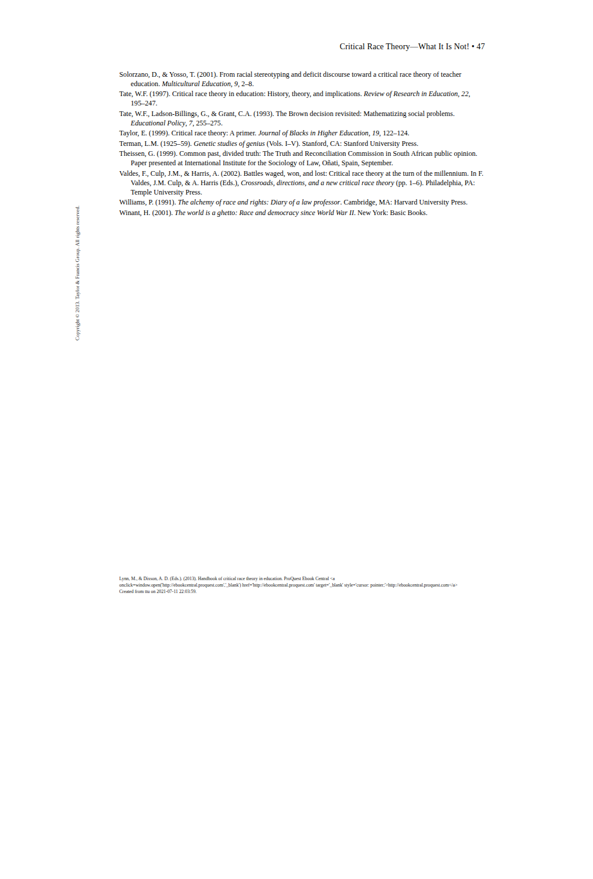Critical Race Theory—What It Is Not! • 47
Solorzano, D., & Yosso, T. (2001). From racial stereotyping and deficit discourse toward a critical race theory of teacher education. Multicultural Education, 9, 2–8.
Tate, W.F. (1997). Critical race theory in education: History, theory, and implications. Review of Research in Education, 22, 195–247.
Tate, W.F., Ladson-Billings, G., & Grant, C.A. (1993). The Brown decision revisited: Mathematizing social problems. Educational Policy, 7, 255–275.
Taylor, E. (1999). Critical race theory: A primer. Journal of Blacks in Higher Education, 19, 122–124.
Terman, L.M. (1925–59). Genetic studies of genius (Vols. I–V). Stanford, CA: Stanford University Press.
Theissen, G. (1999). Common past, divided truth: The Truth and Reconciliation Commission in South African public opinion. Paper presented at International Institute for the Sociology of Law, Oñati, Spain, September.
Valdes, F., Culp, J.M., & Harris, A. (2002). Battles waged, won, and lost: Critical race theory at the turn of the millennium. In F. Valdes, J.M. Culp, & A. Harris (Eds.), Crossroads, directions, and a new critical race theory (pp. 1–6). Philadelphia, PA: Temple University Press.
Williams, P. (1991). The alchemy of race and rights: Diary of a law professor. Cambridge, MA: Harvard University Press.
Winant, H. (2001). The world is a ghetto: Race and democracy since World War II. New York: Basic Books.
Copyright © 2013. Taylor & Francis Group. All rights reserved.
Lynn, M., & Dixson, A. D. (Eds.). (2013). Handbook of critical race theory in education. ProQuest Ebook Central <a onclick=window.open('http://ebookcentral.proquest.com','_blank') href='http://ebookcentral.proquest.com' target='_blank' style='cursor: pointer;'>http://ebookcentral.proquest.com</a> Created from ttu on 2021-07-11 22:03:59.